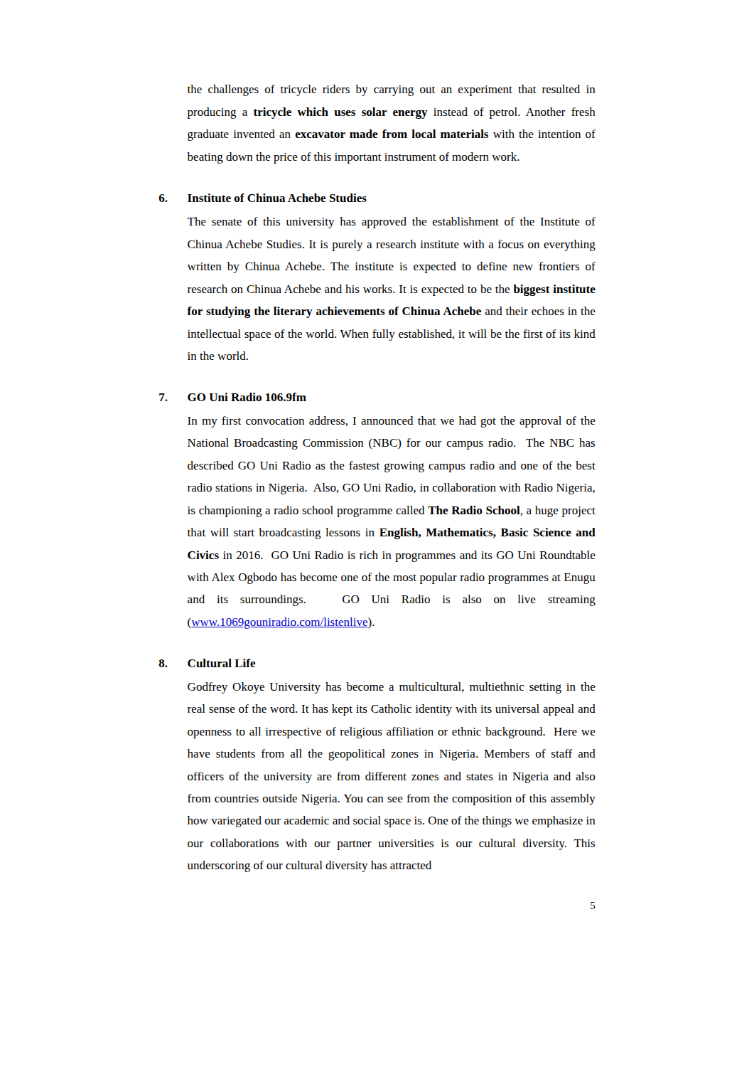the challenges of tricycle riders by carrying out an experiment that resulted in producing a tricycle which uses solar energy instead of petrol. Another fresh graduate invented an excavator made from local materials with the intention of beating down the price of this important instrument of modern work.
6.
Institute of Chinua Achebe Studies
The senate of this university has approved the establishment of the Institute of Chinua Achebe Studies. It is purely a research institute with a focus on everything written by Chinua Achebe. The institute is expected to define new frontiers of research on Chinua Achebe and his works. It is expected to be the biggest institute for studying the literary achievements of Chinua Achebe and their echoes in the intellectual space of the world. When fully established, it will be the first of its kind in the world.
7.
GO Uni Radio 106.9fm
In my first convocation address, I announced that we had got the approval of the National Broadcasting Commission (NBC) for our campus radio. The NBC has described GO Uni Radio as the fastest growing campus radio and one of the best radio stations in Nigeria. Also, GO Uni Radio, in collaboration with Radio Nigeria, is championing a radio school programme called The Radio School, a huge project that will start broadcasting lessons in English, Mathematics, Basic Science and Civics in 2016. GO Uni Radio is rich in programmes and its GO Uni Roundtable with Alex Ogbodo has become one of the most popular radio programmes at Enugu and its surroundings. GO Uni Radio is also on live streaming (www.1069gouniradio.com/listenlive).
8.
Cultural Life
Godfrey Okoye University has become a multicultural, multiethnic setting in the real sense of the word. It has kept its Catholic identity with its universal appeal and openness to all irrespective of religious affiliation or ethnic background. Here we have students from all the geopolitical zones in Nigeria. Members of staff and officers of the university are from different zones and states in Nigeria and also from countries outside Nigeria. You can see from the composition of this assembly how variegated our academic and social space is. One of the things we emphasize in our collaborations with our partner universities is our cultural diversity. This underscoring of our cultural diversity has attracted
5